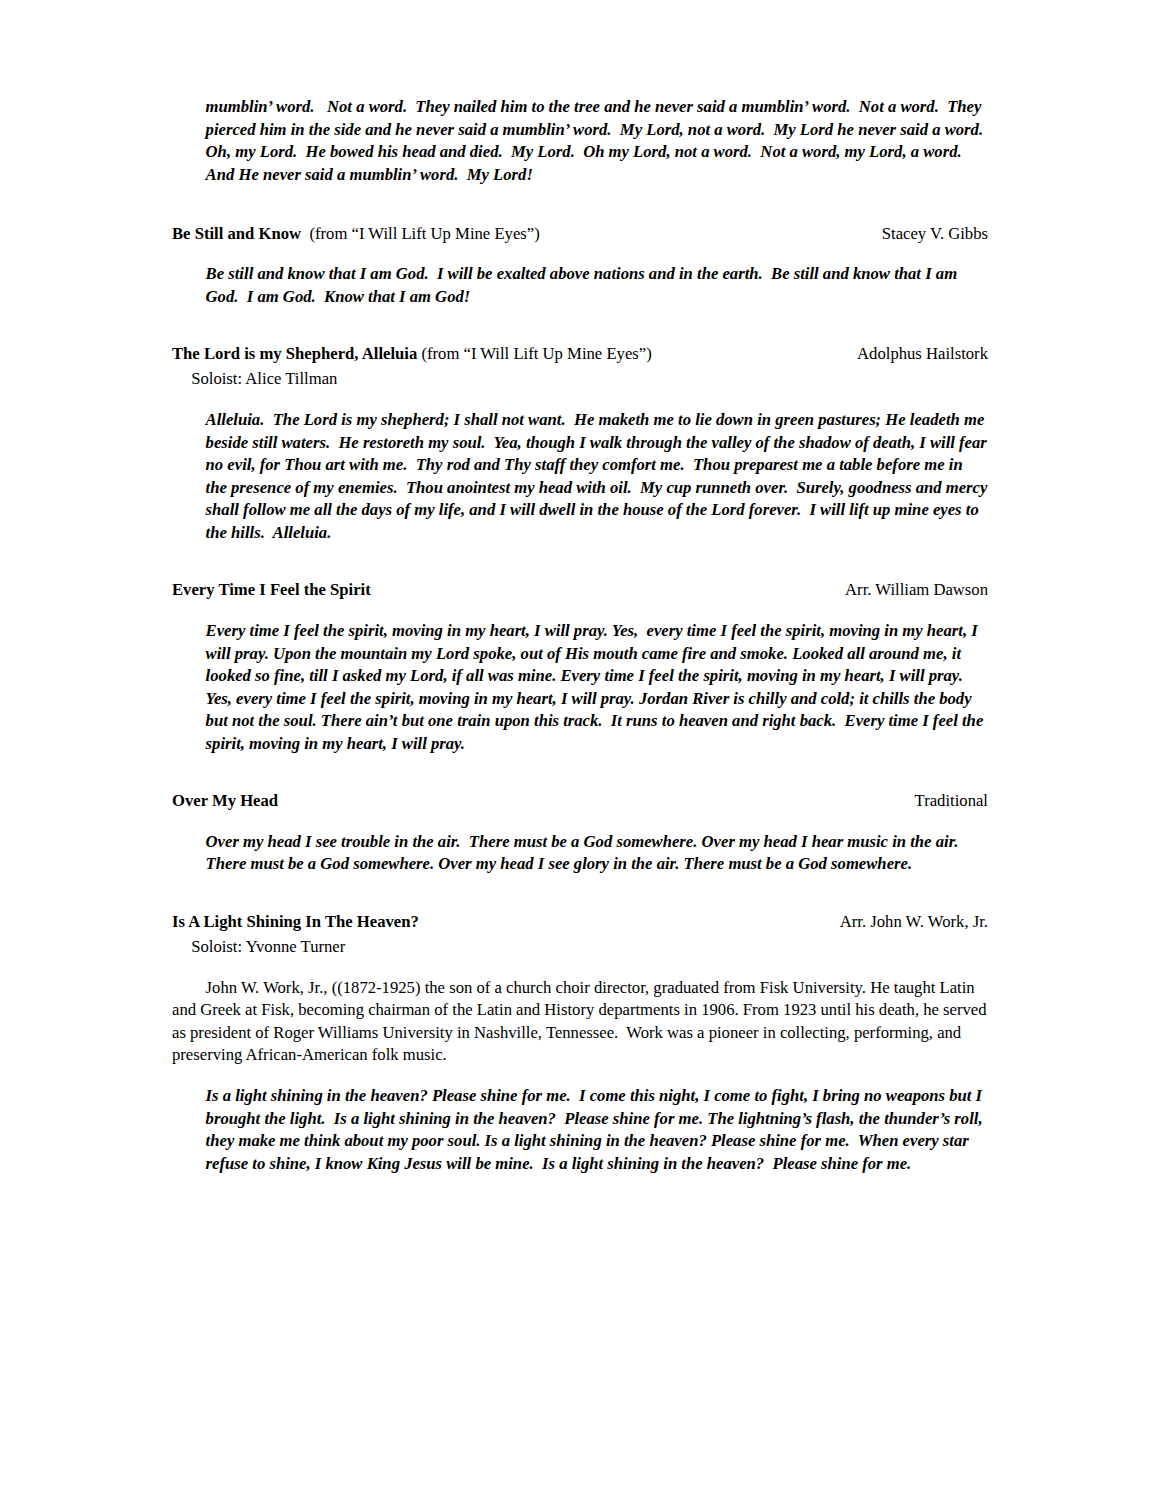mumblin’ word. Not a word. They nailed him to the tree and he never said a mumblin’ word. Not a word. They pierced him in the side and he never said a mumblin’ word. My Lord, not a word. My Lord he never said a word. Oh, my Lord. He bowed his head and died. My Lord. Oh my Lord, not a word. Not a word, my Lord, a word. And He never said a mumblin’ word. My Lord!
Be Still and Know (from “I Will Lift Up Mine Eyes”)
Stacey V. Gibbs
Be still and know that I am God. I will be exalted above nations and in the earth. Be still and know that I am God. I am God. Know that I am God!
The Lord is my Shepherd, Alleluia (from “I Will Lift Up Mine Eyes”)
Adolphus Hailstork
Soloist: Alice Tillman
Alleluia. The Lord is my shepherd; I shall not want. He maketh me to lie down in green pastures; He leadeth me beside still waters. He restoreth my soul. Yea, though I walk through the valley of the shadow of death, I will fear no evil, for Thou art with me. Thy rod and Thy staff they comfort me. Thou preparest me a table before me in the presence of my enemies. Thou anointest my head with oil. My cup runneth over. Surely, goodness and mercy shall follow me all the days of my life, and I will dwell in the house of the Lord forever. I will lift up mine eyes to the hills. Alleluia.
Every Time I Feel the Spirit
Arr. William Dawson
Every time I feel the spirit, moving in my heart, I will pray. Yes, every time I feel the spirit, moving in my heart, I will pray. Upon the mountain my Lord spoke, out of His mouth came fire and smoke. Looked all around me, it looked so fine, till I asked my Lord, if all was mine. Every time I feel the spirit, moving in my heart, I will pray. Yes, every time I feel the spirit, moving in my heart, I will pray. Jordan River is chilly and cold; it chills the body but not the soul. There ain’t but one train upon this track. It runs to heaven and right back. Every time I feel the spirit, moving in my heart, I will pray.
Over My Head
Traditional
Over my head I see trouble in the air. There must be a God somewhere. Over my head I hear music in the air. There must be a God somewhere. Over my head I see glory in the air. There must be a God somewhere.
Is A Light Shining In The Heaven?
Arr. John W. Work, Jr.
Soloist: Yvonne Turner
John W. Work, Jr., ((1872-1925) the son of a church choir director, graduated from Fisk University. He taught Latin and Greek at Fisk, becoming chairman of the Latin and History departments in 1906. From 1923 until his death, he served as president of Roger Williams University in Nashville, Tennessee. Work was a pioneer in collecting, performing, and preserving African-American folk music.
Is a light shining in the heaven? Please shine for me. I come this night, I come to fight, I bring no weapons but I brought the light. Is a light shining in the heaven? Please shine for me. The lightning’s flash, the thunder’s roll, they make me think about my poor soul. Is a light shining in the heaven? Please shine for me. When every star refuse to shine, I know King Jesus will be mine. Is a light shining in the heaven? Please shine for me.